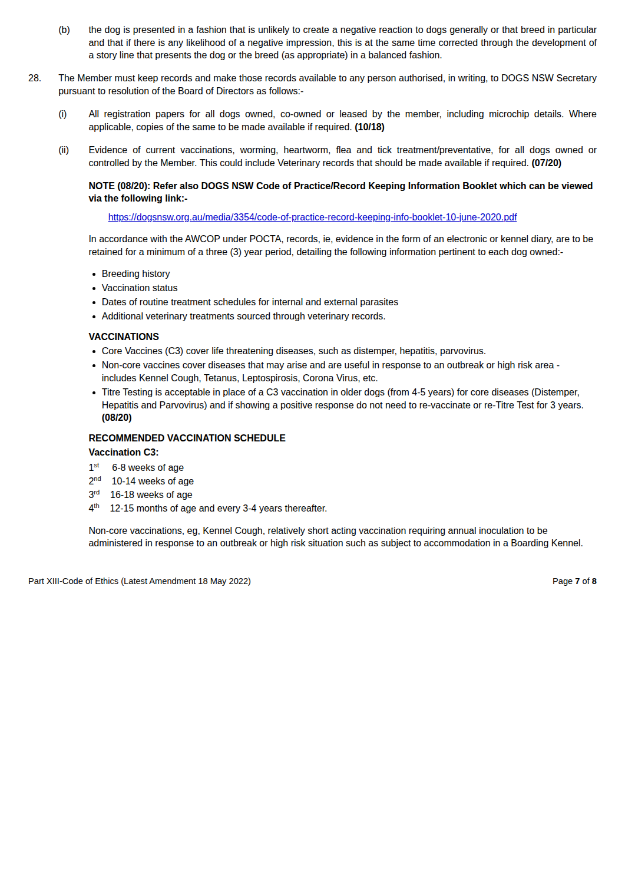(b)
the dog is presented in a fashion that is unlikely to create a negative reaction to dogs generally or that breed in particular and that if there is any likelihood of a negative impression, this is at the same time corrected through the development of a story line that presents the dog or the breed (as appropriate) in a balanced fashion.
28.
The Member must keep records and make those records available to any person authorised, in writing, to DOGS NSW Secretary pursuant to resolution of the Board of Directors as follows:-
(i)
All registration papers for all dogs owned, co-owned or leased by the member, including microchip details. Where applicable, copies of the same to be made available if required. (10/18)
(ii)
Evidence of current vaccinations, worming, heartworm, flea and tick treatment/preventative, for all dogs owned or controlled by the Member. This could include Veterinary records that should be made available if required. (07/20)
NOTE (08/20): Refer also DOGS NSW Code of Practice/Record Keeping Information Booklet which can be viewed via the following link:-
https://dogsnsw.org.au/media/3354/code-of-practice-record-keeping-info-booklet-10-june-2020.pdf
In accordance with the AWCOP under POCTA, records, ie, evidence in the form of an electronic or kennel diary, are to be retained for a minimum of a three (3) year period, detailing the following information pertinent to each dog owned:-
Breeding history
Vaccination status
Dates of routine treatment schedules for internal and external parasites
Additional veterinary treatments sourced through veterinary records.
VACCINATIONS
Core Vaccines (C3) cover life threatening diseases, such as distemper, hepatitis, parvovirus.
Non-core vaccines cover diseases that may arise and are useful in response to an outbreak or high risk area - includes Kennel Cough, Tetanus, Leptospirosis, Corona Virus, etc.
Titre Testing is acceptable in place of a C3 vaccination in older dogs (from 4-5 years) for core diseases (Distemper, Hepatitis and Parvovirus) and if showing a positive response do not need to re-vaccinate or re-Titre Test for 3 years. (08/20)
RECOMMENDED VACCINATION SCHEDULE
Vaccination C3:
1st 6-8 weeks of age
2nd 10-14 weeks of age
3rd 16-18 weeks of age
4th 12-15 months of age and every 3-4 years thereafter.
Non-core vaccinations, eg, Kennel Cough, relatively short acting vaccination requiring annual inoculation to be administered in response to an outbreak or high risk situation such as subject to accommodation in a Boarding Kennel.
Part XIII-Code of Ethics (Latest Amendment 18 May 2022)
Page 7 of 8